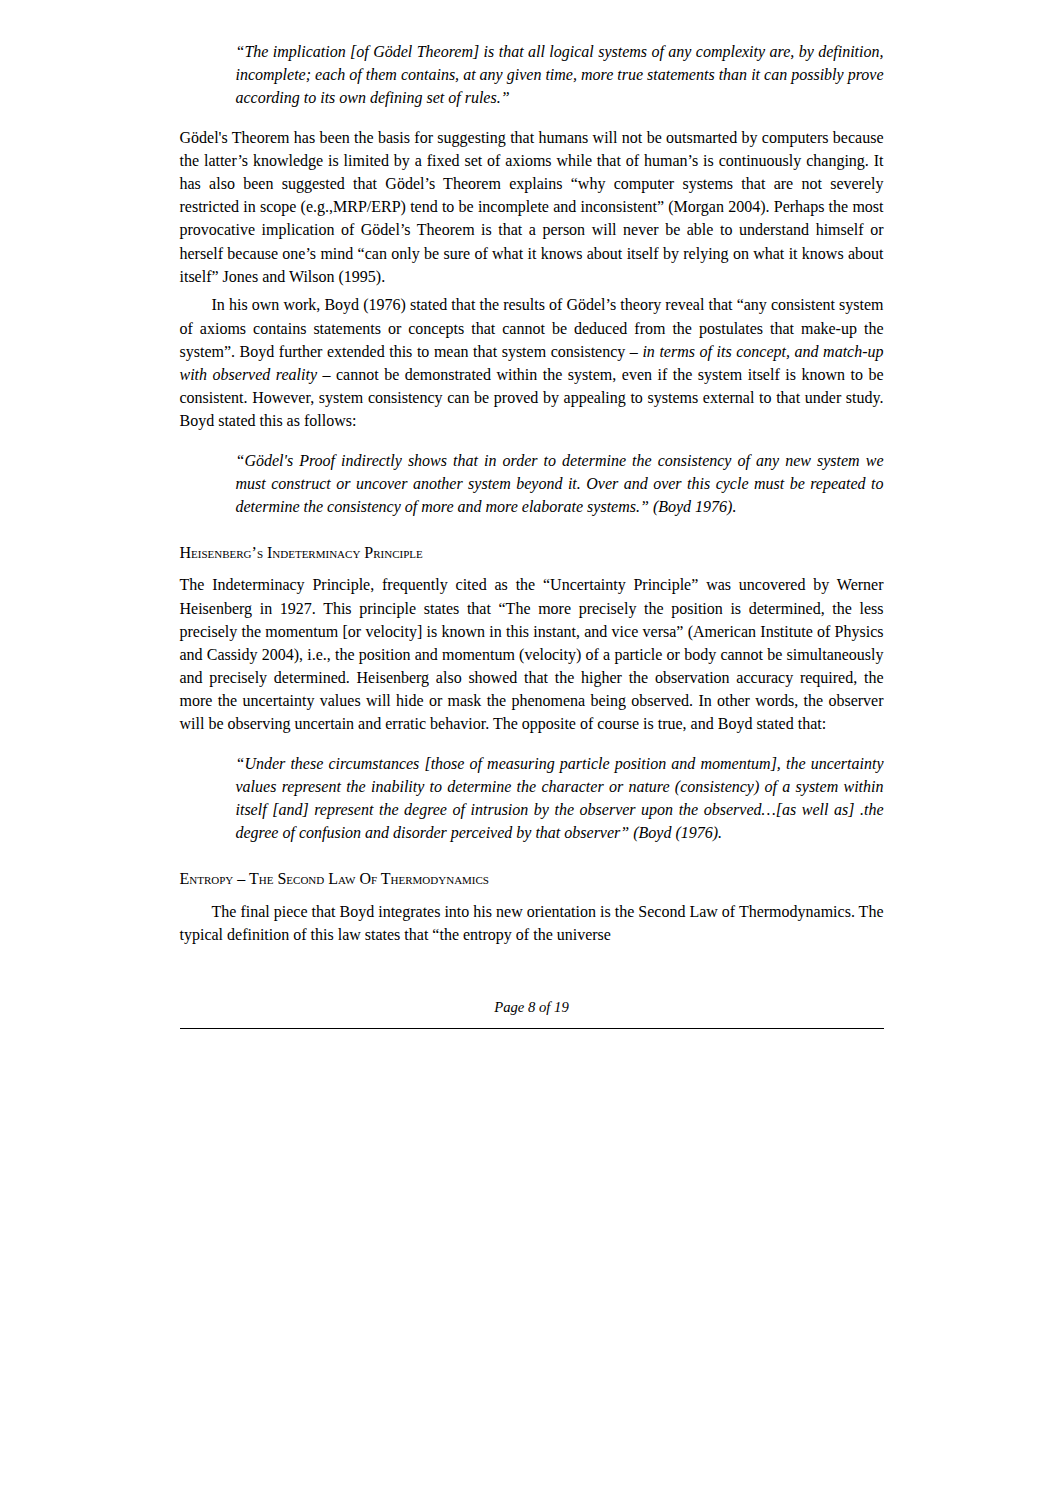“The implication [of Gödel Theorem] is that all logical systems of any complexity are, by definition, incomplete; each of them contains, at any given time, more true statements than it can possibly prove according to its own defining set of rules.”
Gödel's Theorem has been the basis for suggesting that humans will not be outsmarted by computers because the latter’s knowledge is limited by a fixed set of axioms while that of human’s is continuously changing. It has also been suggested that Gödel’s Theorem explains “why computer systems that are not severely restricted in scope (e.g.,MRP/ERP) tend to be incomplete and inconsistent” (Morgan 2004). Perhaps the most provocative implication of Gödel’s Theorem is that a person will never be able to understand himself or herself because one’s mind “can only be sure of what it knows about itself by relying on what it knows about itself” Jones and Wilson (1995).
In his own work, Boyd (1976) stated that the results of Gödel’s theory reveal that “any consistent system of axioms contains statements or concepts that cannot be deduced from the postulates that make-up the system”. Boyd further extended this to mean that system consistency – in terms of its concept, and match-up with observed reality – cannot be demonstrated within the system, even if the system itself is known to be consistent. However, system consistency can be proved by appealing to systems external to that under study. Boyd stated this as follows:
“Gödel's Proof indirectly shows that in order to determine the consistency of any new system we must construct or uncover another system beyond it. Over and over this cycle must be repeated to determine the consistency of more and more elaborate systems.” (Boyd 1976).
Heisenberg’s Indeterminacy Principle
The Indeterminacy Principle, frequently cited as the “Uncertainty Principle” was uncovered by Werner Heisenberg in 1927. This principle states that “The more precisely the position is determined, the less precisely the momentum [or velocity] is known in this instant, and vice versa” (American Institute of Physics and Cassidy 2004), i.e., the position and momentum (velocity) of a particle or body cannot be simultaneously and precisely determined. Heisenberg also showed that the higher the observation accuracy required, the more the uncertainty values will hide or mask the phenomena being observed. In other words, the observer will be observing uncertain and erratic behavior. The opposite of course is true, and Boyd stated that:
“Under these circumstances [those of measuring particle position and momentum], the uncertainty values represent the inability to determine the character or nature (consistency) of a system within itself [and] represent the degree of intrusion by the observer upon the observed…[as well as] .the degree of confusion and disorder perceived by that observer” (Boyd (1976).
Entropy – The Second Law Of Thermodynamics
The final piece that Boyd integrates into his new orientation is the Second Law of Thermodynamics. The typical definition of this law states that “the entropy of the universe
Page 8 of 19